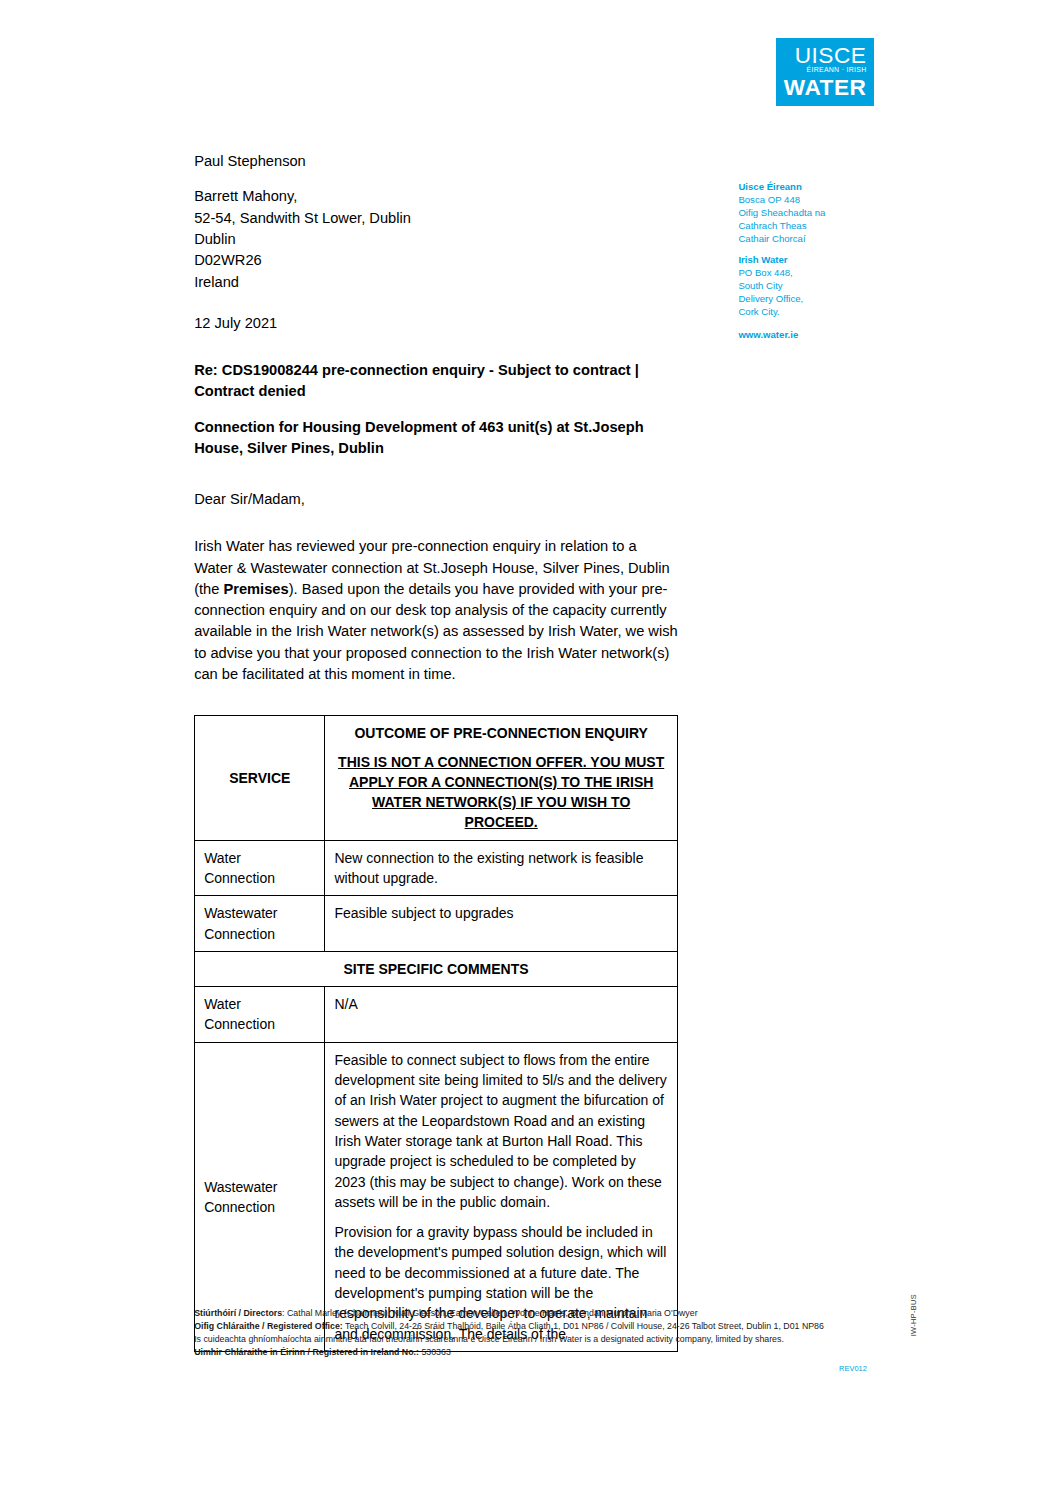UISCE ÉIREANN · IRISH WATER
Uisce Éireann
Bosca OP 448
Oifig Sheachadta na
Cathrach Theas
Cathair Chorcaí
Irish Water
PO Box 448,
South City
Delivery Office,
Cork City.
www.water.ie
Paul Stephenson
Barrett Mahony,
52-54, Sandwith St Lower, Dublin
Dublin
D02WR26
Ireland
12 July 2021
Re: CDS19008244 pre-connection enquiry - Subject to contract | Contract denied
Connection for Housing Development of 463 unit(s) at St.Joseph House, Silver Pines, Dublin
Dear Sir/Madam,
Irish Water has reviewed your pre-connection enquiry in relation to a Water & Wastewater connection at St.Joseph House, Silver Pines, Dublin (the Premises). Based upon the details you have provided with your pre-connection enquiry and on our desk top analysis of the capacity currently available in the Irish Water network(s) as assessed by Irish Water, we wish to advise you that your proposed connection to the Irish Water network(s) can be facilitated at this moment in time.
| SERVICE | OUTCOME OF PRE-CONNECTION ENQUIRY THIS IS NOT A CONNECTION OFFER. YOU MUST APPLY FOR A CONNECTION(S) TO THE IRISH WATER NETWORK(S) IF YOU WISH TO PROCEED. |
| Water Connection | New connection to the existing network is feasible without upgrade. |
| Wastewater Connection | Feasible subject to upgrades |
| SITE SPECIFIC COMMENTS |
| Water Connection | N/A |
| Wastewater Connection | Feasible to connect subject to flows from the entire development site being limited to 5l/s and the delivery of an Irish Water project to augment the bifurcation of sewers at the Leopardstown Road and an existing Irish Water storage tank at Burton Hall Road. This upgrade project is scheduled to be completed by 2023 (this may be subject to change). Work on these assets will be in the public domain. Provision for a gravity bypass should be included in the development's pumped solution design, which will need to be decommissioned at a future date. The development's pumping station will be the responsibility of the developer to operate, maintain and decommission. The details of the |
Stiúrthóirí / Directors: Cathal Marley (Chairman), Niall Gleeson, Eamon Gallen, Yvonne Harris, Brendan Murphy, Maria O'Dwyer
Oifig Chláraithe / Registered Office: Teach Colvill, 24-26 Sráid Thalbóid, Baile Átha Cliath 1, D01 NP86 / Colvill House, 24-26 Talbot Street, Dublin 1, D01 NP86
Is cuideachta ghníomhaíochta ainmnithe atá faoi theorainn scaireanna é Uisce Éireann / Irish Water is a designated activity company, limited by shares.
Uimhir Chláraithe in Éirinn / Registered in Ireland No.: 530363
REV012
IW-HP-BUS